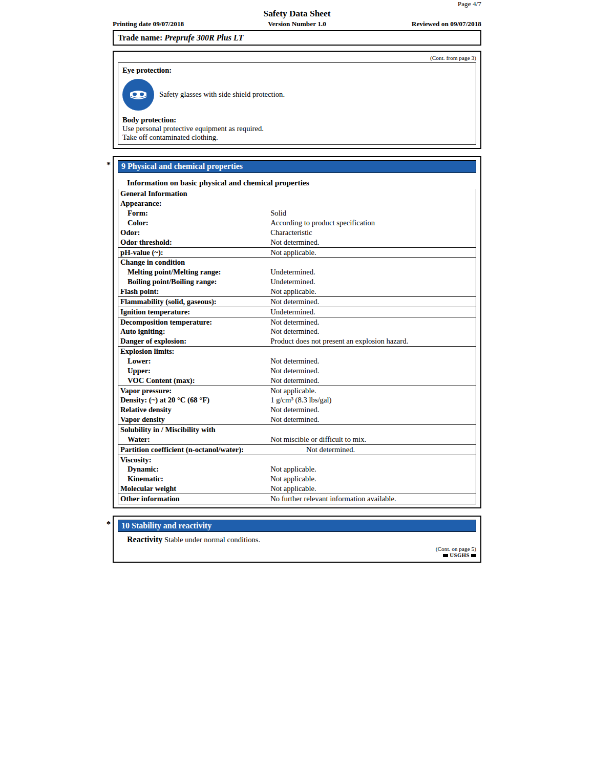Page 4/7
Safety Data Sheet
Printing date 09/07/2018
Version Number 1.0
Reviewed on 09/07/2018
Trade name: Preprufe 300R Plus LT
(Cont. from page 3)
Eye protection:
Safety glasses with side shield protection.
Body protection:
Use personal protective equipment as required.
Take off contaminated clothing.
*
9 Physical and chemical properties
Information on basic physical and chemical properties
| General Information |
| Appearance: |
| Form: | Solid |
| Color: | According to product specification |
| Odor: | Characteristic |
| Odor threshold: | Not determined. |
| pH-value (~): | Not applicable. |
| Change in condition |
| Melting point/Melting range: | Undetermined. |
| Boiling point/Boiling range: | Undetermined. |
| Flash point: | Not applicable. |
| Flammability (solid, gaseous): | Not determined. |
| Ignition temperature: | Undetermined. |
| Decomposition temperature: | Not determined. |
| Auto igniting: | Not determined. |
| Danger of explosion: | Product does not present an explosion hazard. |
| Explosion limits: |
| Lower: | Not determined. |
| Upper: | Not determined. |
| VOC Content (max): | Not determined. |
| Vapor pressure: | Not applicable. |
| Density: (~) at 20 °C (68 °F) | 1 g/cm³ (8.3 lbs/gal) |
| Relative density | Not determined. |
| Vapor density | Not determined. |
| Solubility in / Miscibility with |
| Water: | Not miscible or difficult to mix. |
| Partition coefficient (n-octanol/water): | Not determined. |
| Viscosity: |
| Dynamic: | Not applicable. |
| Kinematic: | Not applicable. |
| Molecular weight | Not applicable. |
| Other information | No further relevant information available. |
*
10 Stability and reactivity
Reactivity Stable under normal conditions.
(Cont. on page 5)
USGHS